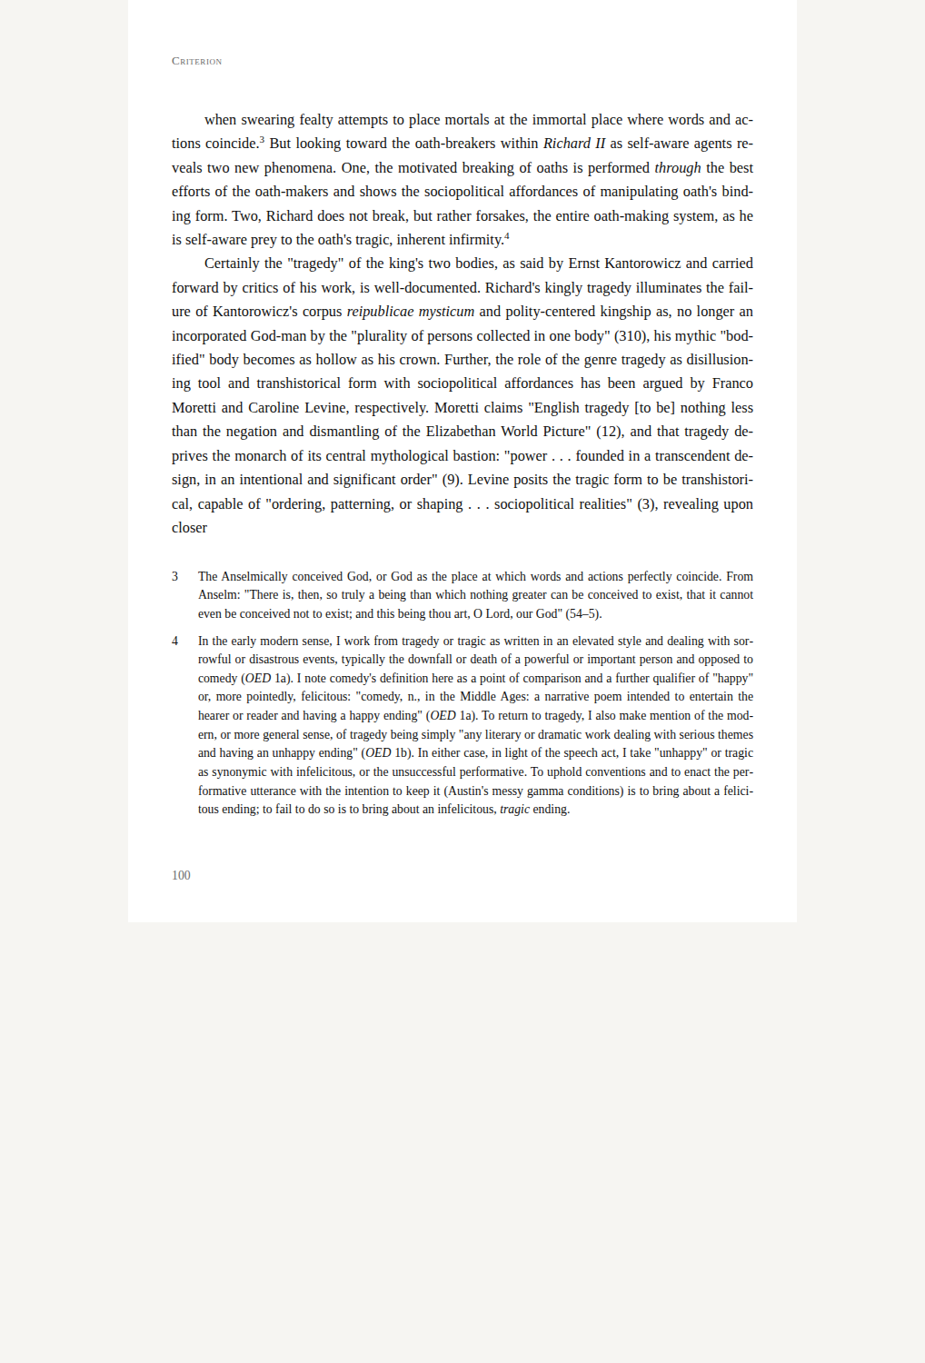Criterion
when swearing fealty attempts to place mortals at the immortal place where words and actions coincide.3 But looking toward the oath-breakers within Richard II as self-aware agents reveals two new phenomena. One, the motivated breaking of oaths is performed through the best efforts of the oath-makers and shows the sociopolitical affordances of manipulating oath's binding form. Two, Richard does not break, but rather forsakes, the entire oath-making system, as he is self-aware prey to the oath's tragic, inherent infirmity.4
Certainly the "tragedy" of the king's two bodies, as said by Ernst Kantorowicz and carried forward by critics of his work, is well-documented. Richard's kingly tragedy illuminates the failure of Kantorowicz's corpus reipublicae mysticum and polity-centered kingship as, no longer an incorporated God-man by the "plurality of persons collected in one body" (310), his mythic "bodified" body becomes as hollow as his crown. Further, the role of the genre tragedy as disillusioning tool and transhistorical form with sociopolitical affordances has been argued by Franco Moretti and Caroline Levine, respectively. Moretti claims "English tragedy [to be] nothing less than the negation and dismantling of the Elizabethan World Picture" (12), and that tragedy deprives the monarch of its central mythological bastion: "power . . . founded in a transcendent design, in an intentional and significant order" (9). Levine posits the tragic form to be transhistorical, capable of "ordering, patterning, or shaping . . . sociopolitical realities" (3), revealing upon closer
3 The Anselmically conceived God, or God as the place at which words and actions perfectly coincide. From Anselm: "There is, then, so truly a being than which nothing greater can be conceived to exist, that it cannot even be conceived not to exist; and this being thou art, O Lord, our God" (54–5).
4 In the early modern sense, I work from tragedy or tragic as written in an elevated style and dealing with sorrowful or disastrous events, typically the downfall or death of a powerful or important person and opposed to comedy (OED 1a). I note comedy's definition here as a point of comparison and a further qualifier of "happy" or, more pointedly, felicitous: "comedy, n., in the Middle Ages: a narrative poem intended to entertain the hearer or reader and having a happy ending" (OED 1a). To return to tragedy, I also make mention of the modern, or more general sense, of tragedy being simply "any literary or dramatic work dealing with serious themes and having an unhappy ending" (OED 1b). In either case, in light of the speech act, I take "unhappy" or tragic as synonymic with infelicitous, or the unsuccessful performative. To uphold conventions and to enact the performative utterance with the intention to keep it (Austin's messy gamma conditions) is to bring about a felicitous ending; to fail to do so is to bring about an infelicitous, tragic ending.
100